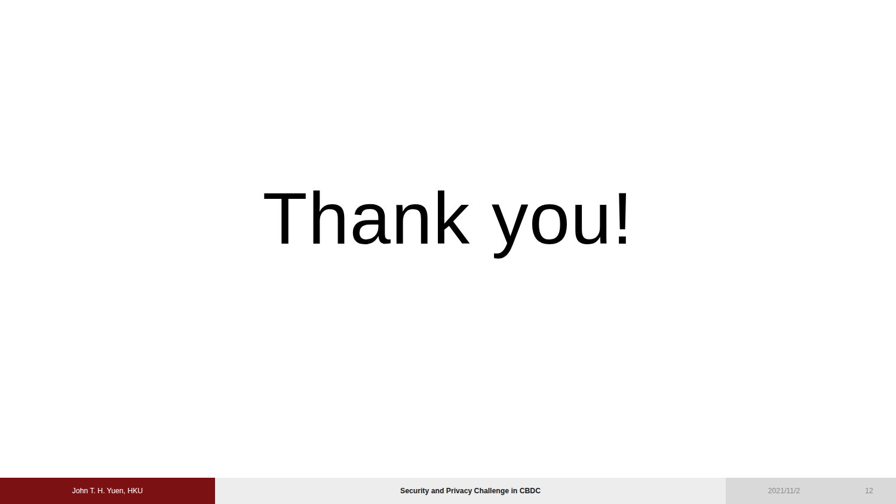Thank you!
John T. H. Yuen, HKU
Security and Privacy Challenge in CBDC
2021/11/2
12